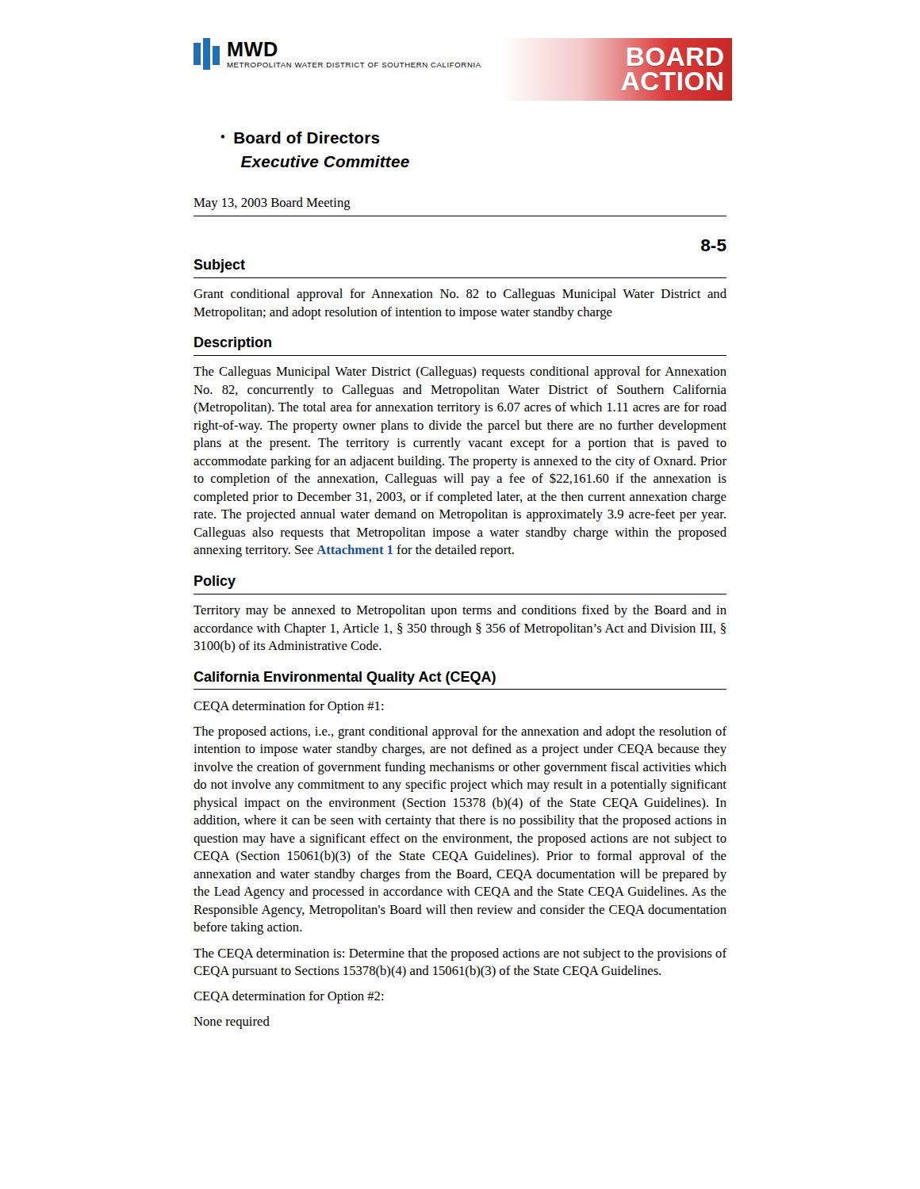MWD
METROPOLITAN WATER DISTRICT OF SOUTHERN CALIFORNIA
BOARD
ACTION
•
Board of Directors
Executive Committee
May 13, 2003 Board Meeting
8-5
Subject
Grant conditional approval for Annexation No. 82 to Calleguas Municipal Water District and Metropolitan; and adopt resolution of intention to impose water standby charge
Description
The Calleguas Municipal Water District (Calleguas) requests conditional approval for Annexation No. 82, concurrently to Calleguas and Metropolitan Water District of Southern California (Metropolitan). The total area for annexation territory is 6.07 acres of which 1.11 acres are for road right-of-way. The property owner plans to divide the parcel but there are no further development plans at the present. The territory is currently vacant except for a portion that is paved to accommodate parking for an adjacent building. The property is annexed to the city of Oxnard. Prior to completion of the annexation, Calleguas will pay a fee of $22,161.60 if the annexation is completed prior to December 31, 2003, or if completed later, at the then current annexation charge rate. The projected annual water demand on Metropolitan is approximately 3.9 acre-feet per year. Calleguas also requests that Metropolitan impose a water standby charge within the proposed annexing territory. See Attachment 1 for the detailed report.
Policy
Territory may be annexed to Metropolitan upon terms and conditions fixed by the Board and in accordance with Chapter 1, Article 1, § 350 through § 356 of Metropolitan’s Act and Division III, § 3100(b) of its Administrative Code.
California Environmental Quality Act (CEQA)
CEQA determination for Option #1:
The proposed actions, i.e., grant conditional approval for the annexation and adopt the resolution of intention to impose water standby charges, are not defined as a project under CEQA because they involve the creation of government funding mechanisms or other government fiscal activities which do not involve any commitment to any specific project which may result in a potentially significant physical impact on the environment (Section 15378 (b)(4) of the State CEQA Guidelines). In addition, where it can be seen with certainty that there is no possibility that the proposed actions in question may have a significant effect on the environment, the proposed actions are not subject to CEQA (Section 15061(b)(3) of the State CEQA Guidelines). Prior to formal approval of the annexation and water standby charges from the Board, CEQA documentation will be prepared by the Lead Agency and processed in accordance with CEQA and the State CEQA Guidelines. As the Responsible Agency, Metropolitan's Board will then review and consider the CEQA documentation before taking action.
The CEQA determination is: Determine that the proposed actions are not subject to the provisions of CEQA pursuant to Sections 15378(b)(4) and 15061(b)(3) of the State CEQA Guidelines.
CEQA determination for Option #2:
None required